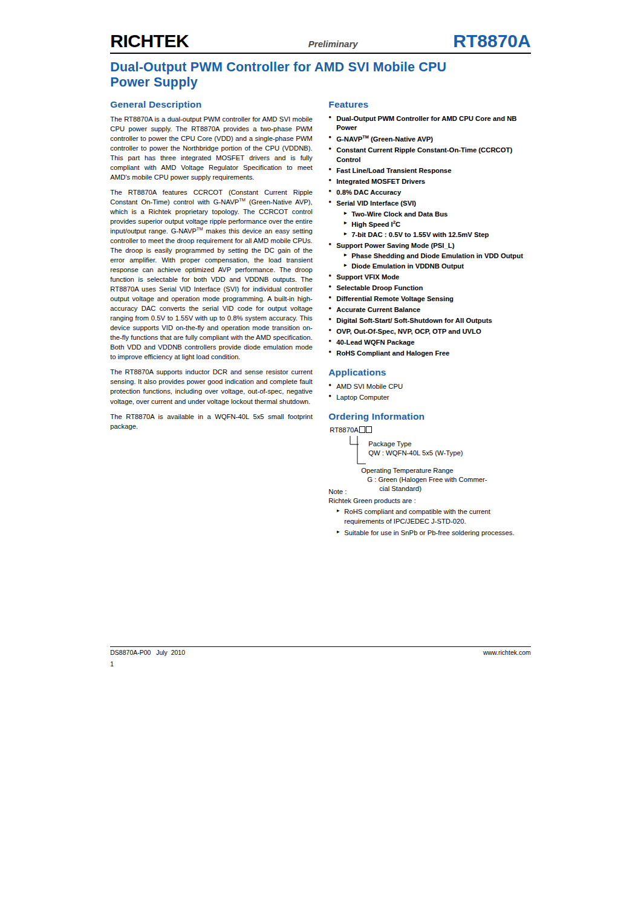RICHTEK
Preliminary
RT8870A
Dual-Output PWM Controller for AMD SVI Mobile CPU
Power Supply
General Description
The RT8870A is a dual-output PWM controller for AMD SVI mobile CPU power supply. The RT8870A provides a two-phase PWM controller to power the CPU Core (VDD) and a single-phase PWM controller to power the Northbridge portion of the CPU (VDDNB). This part has three integrated MOSFET drivers and is fully compliant with AMD Voltage Regulator Specification to meet AMD's mobile CPU power supply requirements.
The RT8870A features CCRCOT (Constant Current Ripple Constant On-Time) control with G-NAVPTM (Green-Native AVP), which is a Richtek proprietary topology. The CCRCOT control provides superior output voltage ripple performance over the entire input/output range. G-NAVPTM makes this device an easy setting controller to meet the droop requirement for all AMD mobile CPUs. The droop is easily programmed by setting the DC gain of the error amplifier. With proper compensation, the load transient response can achieve optimized AVP performance. The droop function is selectable for both VDD and VDDNB outputs. The RT8870A uses Serial VID Interface (SVI) for individual controller output voltage and operation mode programming. A built-in high-accuracy DAC converts the serial VID code for output voltage ranging from 0.5V to 1.55V with up to 0.8% system accuracy. This device supports VID on-the-fly and operation mode transition on-the-fly functions that are fully compliant with the AMD specification. Both VDD and VDDNB controllers provide diode emulation mode to improve efficiency at light load condition.
The RT8870A supports inductor DCR and sense resistor current sensing. It also provides power good indication and complete fault protection functions, including over voltage, out-of-spec, negative voltage, over current and under voltage lockout thermal shutdown.
The RT8870A is available in a WQFN-40L 5x5 small footprint package.
Features
Dual-Output PWM Controller for AMD CPU Core and NB Power
G-NAVPTM (Green-Native AVP)
Constant Current Ripple Constant-On-Time (CCRCOT) Control
Fast Line/Load Transient Response
Integrated MOSFET Drivers
0.8% DAC Accuracy
Serial VID Interface (SVI)
Two-Wire Clock and Data Bus
High Speed I2C
7-bit DAC : 0.5V to 1.55V with 12.5mV Step
Support Power Saving Mode (PSI_L)
Phase Shedding and Diode Emulation in VDD Output
Diode Emulation in VDDNB Output
Support VFIX Mode
Selectable Droop Function
Differential Remote Voltage Sensing
Accurate Current Balance
Digital Soft-Start/ Soft-Shutdown for All Outputs
OVP, Out-Of-Spec, NVP, OCP, OTP and UVLO
40-Lead WQFN Package
RoHS Compliant and Halogen Free
Applications
AMD SVI Mobile CPU
Laptop Computer
Ordering Information
RT8870A
Package Type
QW : WQFN-40L 5x5 (W-Type)
Operating Temperature Range
G : Green (Halogen Free with Commer-
cial Standard)
Note :
Richtek Green products are :
RoHS compliant and compatible with the current requirements of IPC/JEDEC J-STD-020.
Suitable for use in SnPb or Pb-free soldering processes.
DS8870A-P00 July 2010
www.richtek.com
1